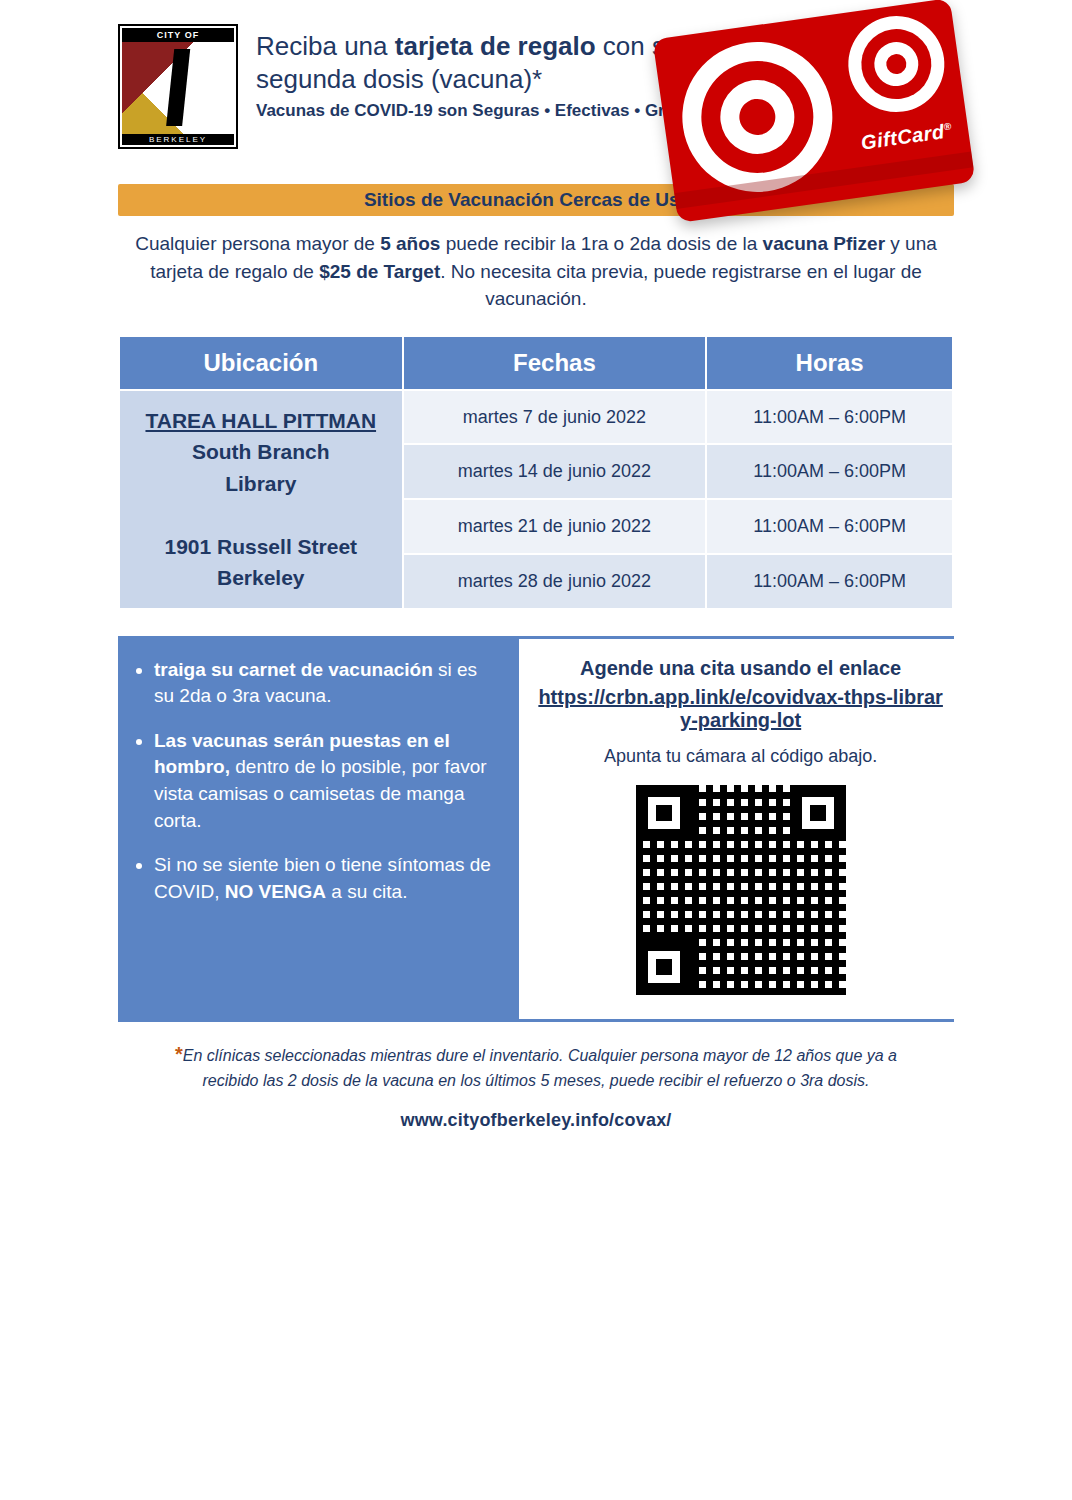CITY OF
BERKELEY
Reciba una tarjeta de regalo con su primera o segunda dosis (vacuna)*
Vacunas de COVID-19 son Seguras • Efectivas • Gratis
GiftCard®
Sitios de Vacunación Cercas de Usted
Cualquier persona mayor de 5 años puede recibir la 1ra o 2da dosis de la vacuna Pfizer y una tarjeta de regalo de $25 de Target. No necesita cita previa, puede registrarse en el lugar de vacunación.
| Ubicación | Fechas | Horas |
| --- | --- | --- |
| TAREA HALL PITTMAN South Branch Library 1901 Russell Street Berkeley | martes 7 de junio 2022 | 11:00AM – 6:00PM |
| martes 14 de junio 2022 | 11:00AM – 6:00PM |
| martes 21 de junio 2022 | 11:00AM – 6:00PM |
| martes 28 de junio 2022 | 11:00AM – 6:00PM |
traiga su carnet de vacunación si es su 2da o 3ra vacuna.
Las vacunas serán puestas en el hombro, dentro de lo posible, por favor vista camisas o camisetas de manga corta.
Si no se siente bien o tiene síntomas de COVID, NO VENGA a su cita.
Agende una cita usando el enlace
https://crbn.app.link/e/covidvax-thps-library-parking-lot
Apunta tu cámara al código abajo.
*En clínicas seleccionadas mientras dure el inventario. Cualquier persona mayor de 12 años que ya a recibido las 2 dosis de la vacuna en los últimos 5 meses, puede recibir el refuerzo o 3ra dosis.
www.cityofberkeley.info/covax/